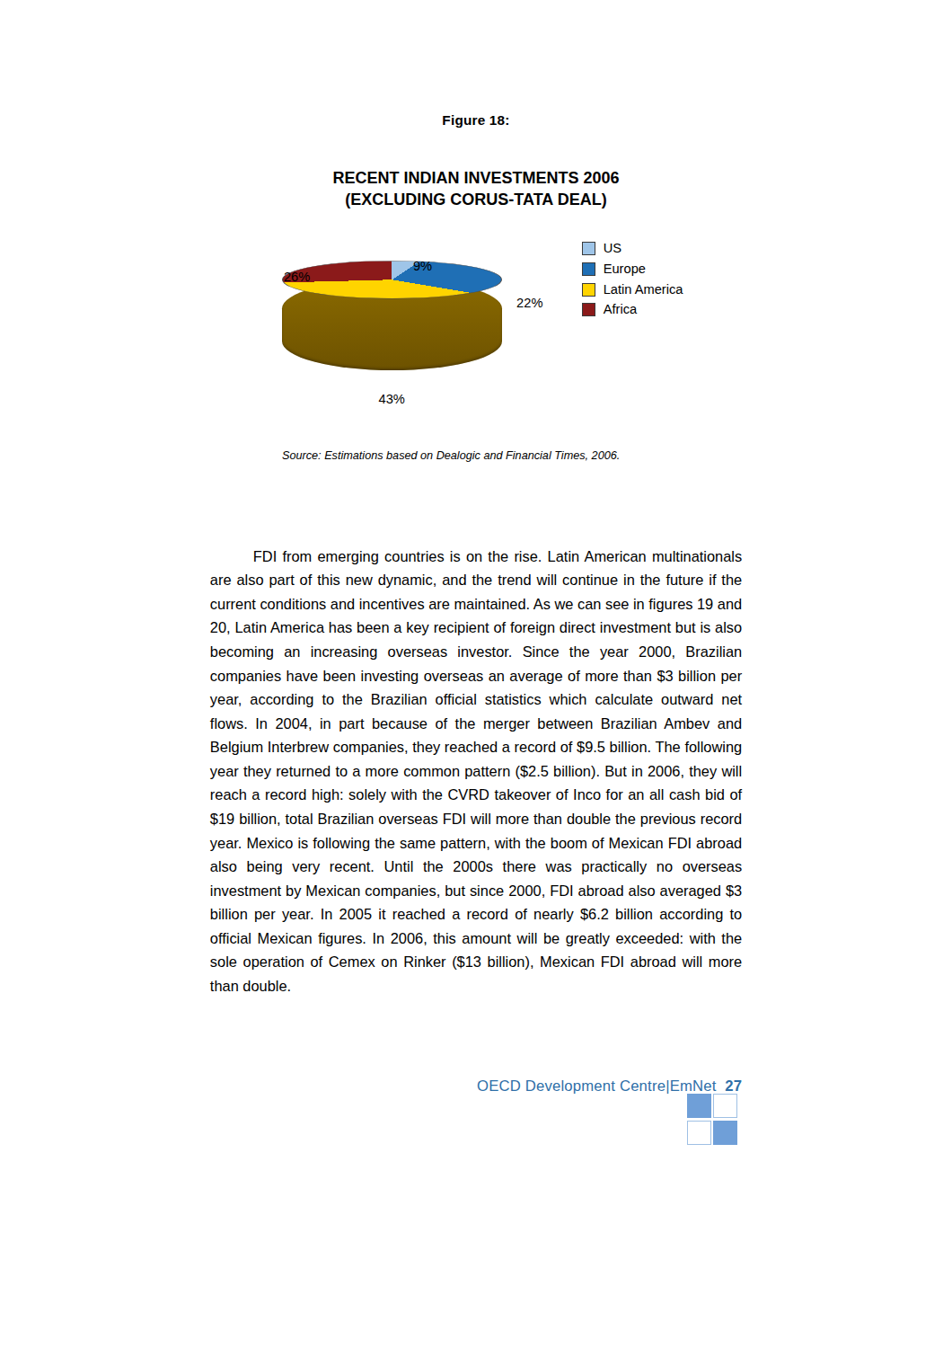Figure 18:
RECENT INDIAN INVESTMENTS 2006
(EXCLUDING CORUS-TATA DEAL)
9% 22% 43% 26%
US
Europe
Latin America
Africa
Source: Estimations based on Dealogic and Financial Times, 2006.
FDI from emerging countries is on the rise. Latin American multinationals are also part of this new dynamic, and the trend will continue in the future if the current conditions and incentives are maintained. As we can see in figures 19 and 20, Latin America has been a key recipient of foreign direct investment but is also becoming an increasing overseas investor. Since the year 2000, Brazilian companies have been investing overseas an average of more than $3 billion per year, according to the Brazilian official statistics which calculate outward net flows. In 2004, in part because of the merger between Brazilian Ambev and Belgium Interbrew companies, they reached a record of $9.5 billion. The following year they returned to a more common pattern ($2.5 billion). But in 2006, they will reach a record high: solely with the CVRD takeover of Inco for an all cash bid of $19 billion, total Brazilian overseas FDI will more than double the previous record year. Mexico is following the same pattern, with the boom of Mexican FDI abroad also being very recent. Until the 2000s there was practically no overseas investment by Mexican companies, but since 2000, FDI abroad also averaged $3 billion per year. In 2005 it reached a record of nearly $6.2 billion according to official Mexican figures. In 2006, this amount will be greatly exceeded: with the sole operation of Cemex on Rinker ($13 billion), Mexican FDI abroad will more than double.
OECD Development Centre|EmNet 27